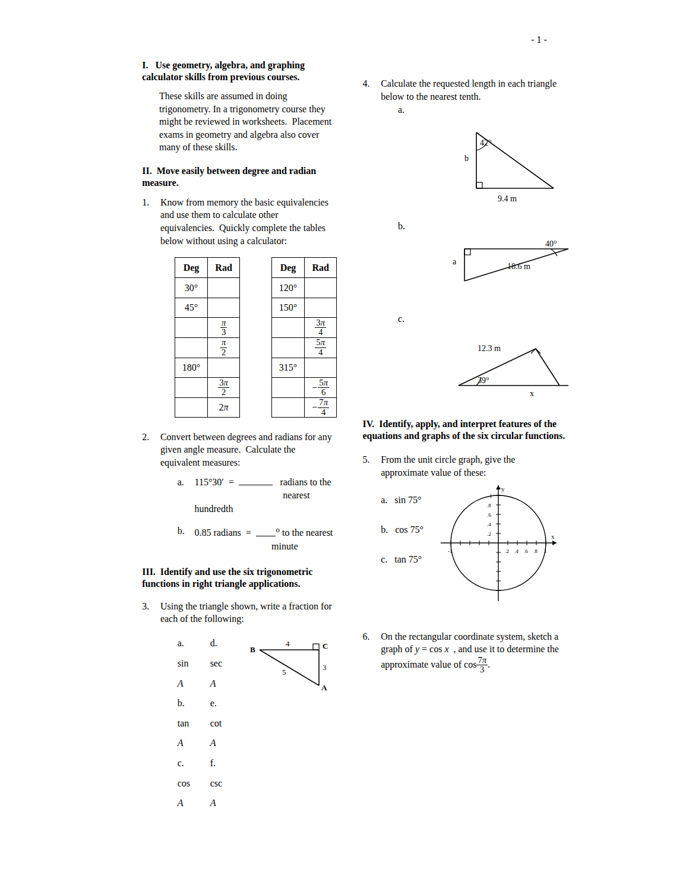- 1 -
I. Use geometry, algebra, and graphing calculator skills from previous courses.
These skills are assumed in doing trigonometry. In a trigonometry course they might be reviewed in worksheets. Placement exams in geometry and algebra also cover many of these skills.
II. Move easily between degree and radian measure.
1. Know from memory the basic equivalencies and use them to calculate other equivalencies. Quickly complete the tables below without using a calculator:
| Deg | Rad |
| --- | --- |
| 30° | |
| 45° | |
| | π 3 |
| | π 2 |
| 180° | |
| | 3 π 2 |
| | 2 π |
| Deg | Rad |
| --- | --- |
| 120° | |
| 150° | |
| | 3 π 4 |
| | 5 π 4 |
| 315° | |
| | − 5 π 6 |
| | − 7 π 4 |
2. Convert between degrees and radians for any given angle measure. Calculate the equivalent measures:
a. 115°30′ = radians to the
nearest hundredth
b. 0.85 radians = o to the nearest
minute
III. Identify and use the six trigonometric functions in right triangle applications.
3. Using the triangle shown, write a fraction for each of the following:
a. sin A
b. tan A
c. cos A
d. sec A
e. cot A
f. csc A
B C A 4 3 5
4. Calculate the requested length in each triangle below to the nearest tenth.
a.
42° b 9.4 m
b.
40° a 18.6 m
c.
39° 12.3 m x
IV. Identify, apply, and interpret features of the equations and graphs of the six circular functions.
5. From the unit circle graph, give the approximate value of these:
a. sin 75°
b. cos 75°
c. tan 75°
x y 1 .8 .6 .4 .2 .2 .4 .6 .8 1 -1
6. On the rectangular coordinate system, sketch a graph of y = cos x , and use it to determine the approximate value of cos7π 3.